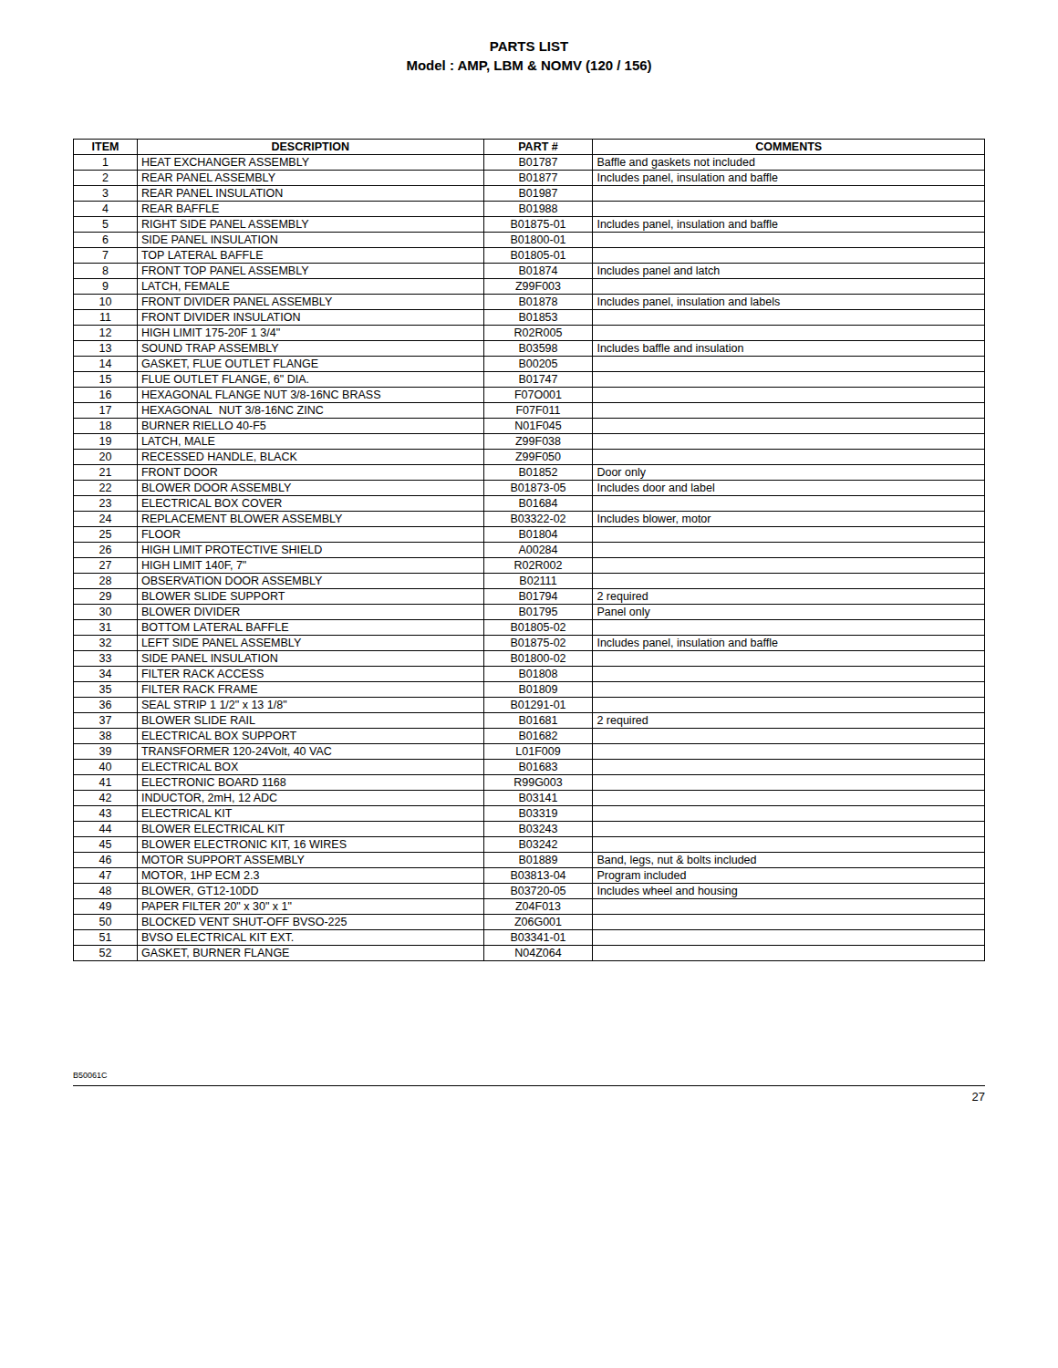PARTS LISTModel : AMP, LBM & NOMV (120 / 156)
| ITEM | DESCRIPTION | PART # | COMMENTS |
| --- | --- | --- | --- |
| 1 | HEAT EXCHANGER ASSEMBLY | B01787 | Baffle and gaskets not included |
| 2 | REAR PANEL ASSEMBLY | B01877 | Includes panel, insulation and baffle |
| 3 | REAR PANEL INSULATION | B01987 | |
| 4 | REAR BAFFLE | B01988 | |
| 5 | RIGHT SIDE PANEL ASSEMBLY | B01875-01 | Includes panel, insulation and baffle |
| 6 | SIDE PANEL INSULATION | B01800-01 | |
| 7 | TOP LATERAL BAFFLE | B01805-01 | |
| 8 | FRONT TOP PANEL ASSEMBLY | B01874 | Includes panel and latch |
| 9 | LATCH, FEMALE | Z99F003 | |
| 10 | FRONT DIVIDER PANEL ASSEMBLY | B01878 | Includes panel, insulation and labels |
| 11 | FRONT DIVIDER INSULATION | B01853 | |
| 12 | HIGH LIMIT 175-20F 1 3/4" | R02R005 | |
| 13 | SOUND TRAP ASSEMBLY | B03598 | Includes baffle and insulation |
| 14 | GASKET, FLUE OUTLET FLANGE | B00205 | |
| 15 | FLUE OUTLET FLANGE, 6" DIA. | B01747 | |
| 16 | HEXAGONAL FLANGE NUT 3/8-16NC BRASS | F07O001 | |
| 17 | HEXAGONAL NUT 3/8-16NC ZINC | F07F011 | |
| 18 | BURNER RIELLO 40-F5 | N01F045 | |
| 19 | LATCH, MALE | Z99F038 | |
| 20 | RECESSED HANDLE, BLACK | Z99F050 | |
| 21 | FRONT DOOR | B01852 | Door only |
| 22 | BLOWER DOOR ASSEMBLY | B01873-05 | Includes door and label |
| 23 | ELECTRICAL BOX COVER | B01684 | |
| 24 | REPLACEMENT BLOWER ASSEMBLY | B03322-02 | Includes blower, motor |
| 25 | FLOOR | B01804 | |
| 26 | HIGH LIMIT PROTECTIVE SHIELD | A00284 | |
| 27 | HIGH LIMIT 140F, 7" | R02R002 | |
| 28 | OBSERVATION DOOR ASSEMBLY | B02111 | |
| 29 | BLOWER SLIDE SUPPORT | B01794 | 2 required |
| 30 | BLOWER DIVIDER | B01795 | Panel only |
| 31 | BOTTOM LATERAL BAFFLE | B01805-02 | |
| 32 | LEFT SIDE PANEL ASSEMBLY | B01875-02 | Includes panel, insulation and baffle |
| 33 | SIDE PANEL INSULATION | B01800-02 | |
| 34 | FILTER RACK ACCESS | B01808 | |
| 35 | FILTER RACK FRAME | B01809 | |
| 36 | SEAL STRIP 1 1/2" x 13 1/8" | B01291-01 | |
| 37 | BLOWER SLIDE RAIL | B01681 | 2 required |
| 38 | ELECTRICAL BOX SUPPORT | B01682 | |
| 39 | TRANSFORMER 120-24Volt, 40 VAC | L01F009 | |
| 40 | ELECTRICAL BOX | B01683 | |
| 41 | ELECTRONIC BOARD 1168 | R99G003 | |
| 42 | INDUCTOR, 2mH, 12 ADC | B03141 | |
| 43 | ELECTRICAL KIT | B03319 | |
| 44 | BLOWER ELECTRICAL KIT | B03243 | |
| 45 | BLOWER ELECTRONIC KIT, 16 WIRES | B03242 | |
| 46 | MOTOR SUPPORT ASSEMBLY | B01889 | Band, legs, nut & bolts included |
| 47 | MOTOR, 1HP ECM 2.3 | B03813-04 | Program included |
| 48 | BLOWER, GT12-10DD | B03720-05 | Includes wheel and housing |
| 49 | PAPER FILTER 20" x 30" x 1" | Z04F013 | |
| 50 | BLOCKED VENT SHUT-OFF BVSO-225 | Z06G001 | |
| 51 | BVSO ELECTRICAL KIT EXT. | B03341-01 | |
| 52 | GASKET, BURNER FLANGE | N04Z064 | |
B50061C
27